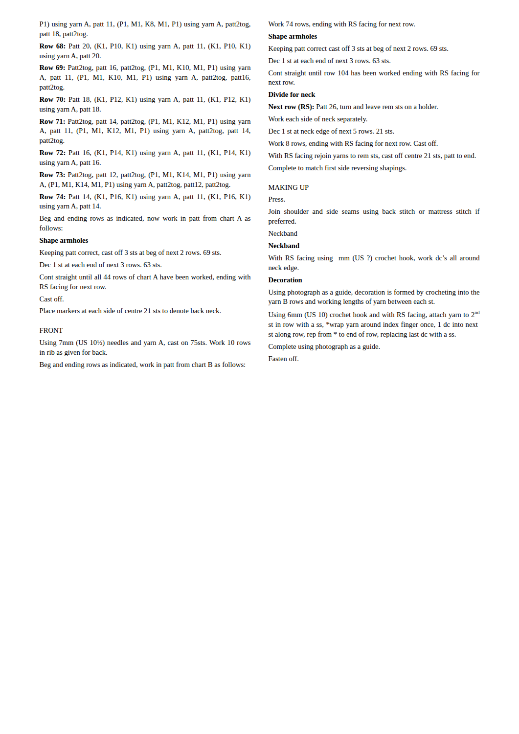P1) using yarn A, patt 11, (P1, M1, K8, M1, P1) using yarn A, patt2tog, patt 18, patt2tog.
Row 68: Patt 20, (K1, P10, K1) using yarn A, patt 11, (K1, P10, K1) using yarn A, patt 20.
Row 69: Patt2tog, patt 16, patt2tog, (P1, M1, K10, M1, P1) using yarn A, patt 11, (P1, M1, K10, M1, P1) using yarn A, patt2tog, patt16, patt2tog.
Row 70: Patt 18, (K1, P12, K1) using yarn A, patt 11, (K1, P12, K1) using yarn A, patt 18.
Row 71: Patt2tog, patt 14, patt2tog, (P1, M1, K12, M1, P1) using yarn A, patt 11, (P1, M1, K12, M1, P1) using yarn A, patt2tog, patt 14, patt2tog.
Row 72: Patt 16, (K1, P14, K1) using yarn A, patt 11, (K1, P14, K1) using yarn A, patt 16.
Row 73: Patt2tog, patt 12, patt2tog, (P1, M1, K14, M1, P1) using yarn A, (P1, M1, K14, M1, P1) using yarn A, patt2tog, patt12, patt2tog.
Row 74: Patt 14, (K1, P16, K1) using yarn A, patt 11, (K1, P16, K1) using yarn A, patt 14.
Beg and ending rows as indicated, now work in patt from chart A as follows:
Shape armholes
Keeping patt correct, cast off 3 sts at beg of next 2 rows. 69 sts.
Dec 1 st at each end of next 3 rows. 63 sts.
Cont straight until all 44 rows of chart A have been worked, ending with RS facing for next row.
Cast off.
Place markers at each side of centre 21 sts to denote back neck.
FRONT
Using 7mm (US 10½) needles and yarn A, cast on 75sts. Work 10 rows in rib as given for back.
Beg and ending rows as indicated, work in patt from chart B as follows:
Work 74 rows, ending with RS facing for next row.
Shape armholes
Keeping patt correct cast off 3 sts at beg of next 2 rows. 69 sts.
Dec 1 st at each end of next 3 rows. 63 sts.
Cont straight until row 104 has been worked ending with RS facing for next row.
Divide for neck
Next row (RS): Patt 26, turn and leave rem sts on a holder.
Work each side of neck separately.
Dec 1 st at neck edge of next 5 rows. 21 sts.
Work 8 rows, ending with RS facing for next row. Cast off.
With RS facing rejoin yarns to rem sts, cast off centre 21 sts, patt to end.
Complete to match first side reversing shapings.
MAKING UP
Press.
Join shoulder and side seams using back stitch or mattress stitch if preferred.
Neckband
Neckband
With RS facing using mm (US ?) crochet hook, work dc’s all around neck edge.
Decoration
Using photograph as a guide, decoration is formed by crocheting into the yarn B rows and working lengths of yarn between each st.
Using 6mm (US 10) crochet hook and with RS facing, attach yarn to 2nd st in row with a ss, *wrap yarn around index finger once, 1 dc into next st along row, rep from * to end of row, replacing last dc with a ss.
Complete using photograph as a guide.
Fasten off.